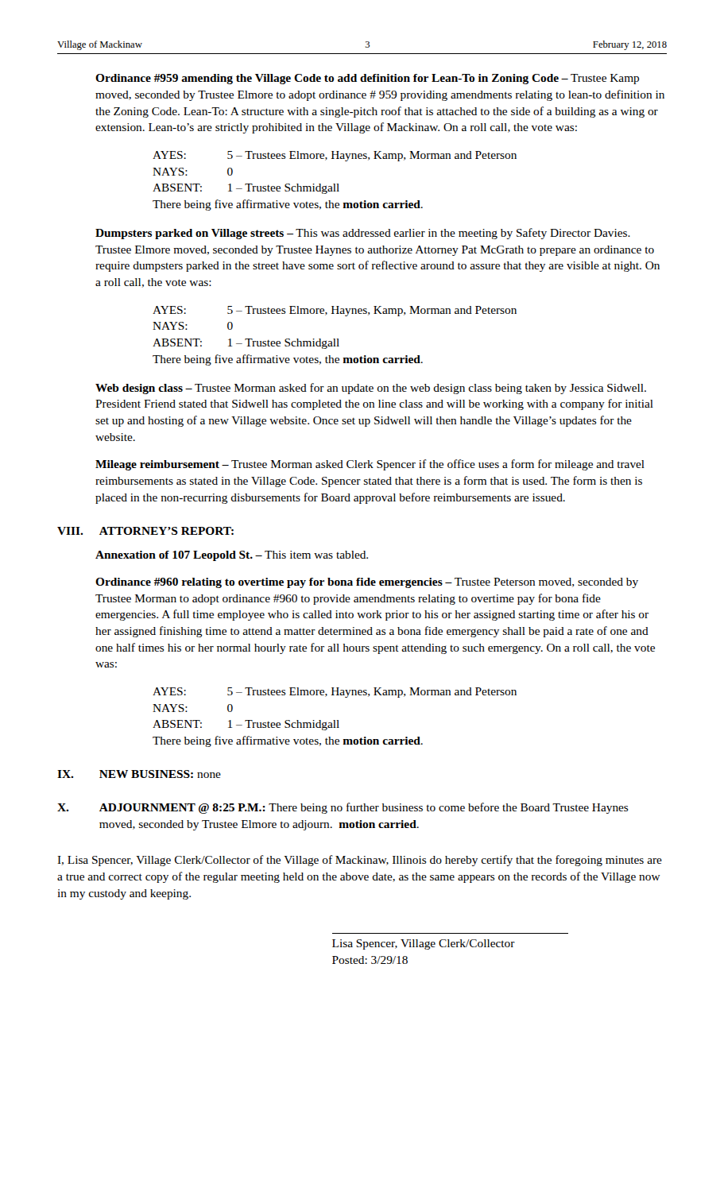Village of Mackinaw
3
February 12, 2018
Ordinance #959 amending the Village Code to add definition for Lean-To in Zoning Code – Trustee Kamp moved, seconded by Trustee Elmore to adopt ordinance # 959 providing amendments relating to lean-to definition in the Zoning Code. Lean-To: A structure with a single-pitch roof that is attached to the side of a building as a wing or extension. Lean-to’s are strictly prohibited in the Village of Mackinaw. On a roll call, the vote was:
| AYES: | 5 – Trustees Elmore, Haynes, Kamp, Morman and Peterson |
| NAYS: | 0 |
| ABSENT: | 1 – Trustee Schmidgall |
| There being five affirmative votes, the motion carried . |
Dumpsters parked on Village streets – This was addressed earlier in the meeting by Safety Director Davies. Trustee Elmore moved, seconded by Trustee Haynes to authorize Attorney Pat McGrath to prepare an ordinance to require dumpsters parked in the street have some sort of reflective around to assure that they are visible at night. On a roll call, the vote was:
| AYES: | 5 – Trustees Elmore, Haynes, Kamp, Morman and Peterson |
| NAYS: | 0 |
| ABSENT: | 1 – Trustee Schmidgall |
| There being five affirmative votes, the motion carried . |
Web design class – Trustee Morman asked for an update on the web design class being taken by Jessica Sidwell. President Friend stated that Sidwell has completed the on line class and will be working with a company for initial set up and hosting of a new Village website. Once set up Sidwell will then handle the Village’s updates for the website.
Mileage reimbursement – Trustee Morman asked Clerk Spencer if the office uses a form for mileage and travel reimbursements as stated in the Village Code. Spencer stated that there is a form that is used. The form is then is placed in the non-recurring disbursements for Board approval before reimbursements are issued.
VIII.
ATTORNEY’S REPORT:
Annexation of 107 Leopold St. – This item was tabled.
Ordinance #960 relating to overtime pay for bona fide emergencies – Trustee Peterson moved, seconded by Trustee Morman to adopt ordinance #960 to provide amendments relating to overtime pay for bona fide emergencies. A full time employee who is called into work prior to his or her assigned starting time or after his or her assigned finishing time to attend a matter determined as a bona fide emergency shall be paid a rate of one and one half times his or her normal hourly rate for all hours spent attending to such emergency. On a roll call, the vote was:
| AYES: | 5 – Trustees Elmore, Haynes, Kamp, Morman and Peterson |
| NAYS: | 0 |
| ABSENT: | 1 – Trustee Schmidgall |
| There being five affirmative votes, the motion carried . |
IX.
NEW BUSINESS: none
X.
ADJOURNMENT @ 8:25 P.M.: There being no further business to come before the Board Trustee Haynes moved, seconded by Trustee Elmore to adjourn. motion carried.
I, Lisa Spencer, Village Clerk/Collector of the Village of Mackinaw, Illinois do hereby certify that the foregoing minutes are a true and correct copy of the regular meeting held on the above date, as the same appears on the records of the Village now in my custody and keeping.
Lisa Spencer, Village Clerk/Collector
Posted: 3/29/18